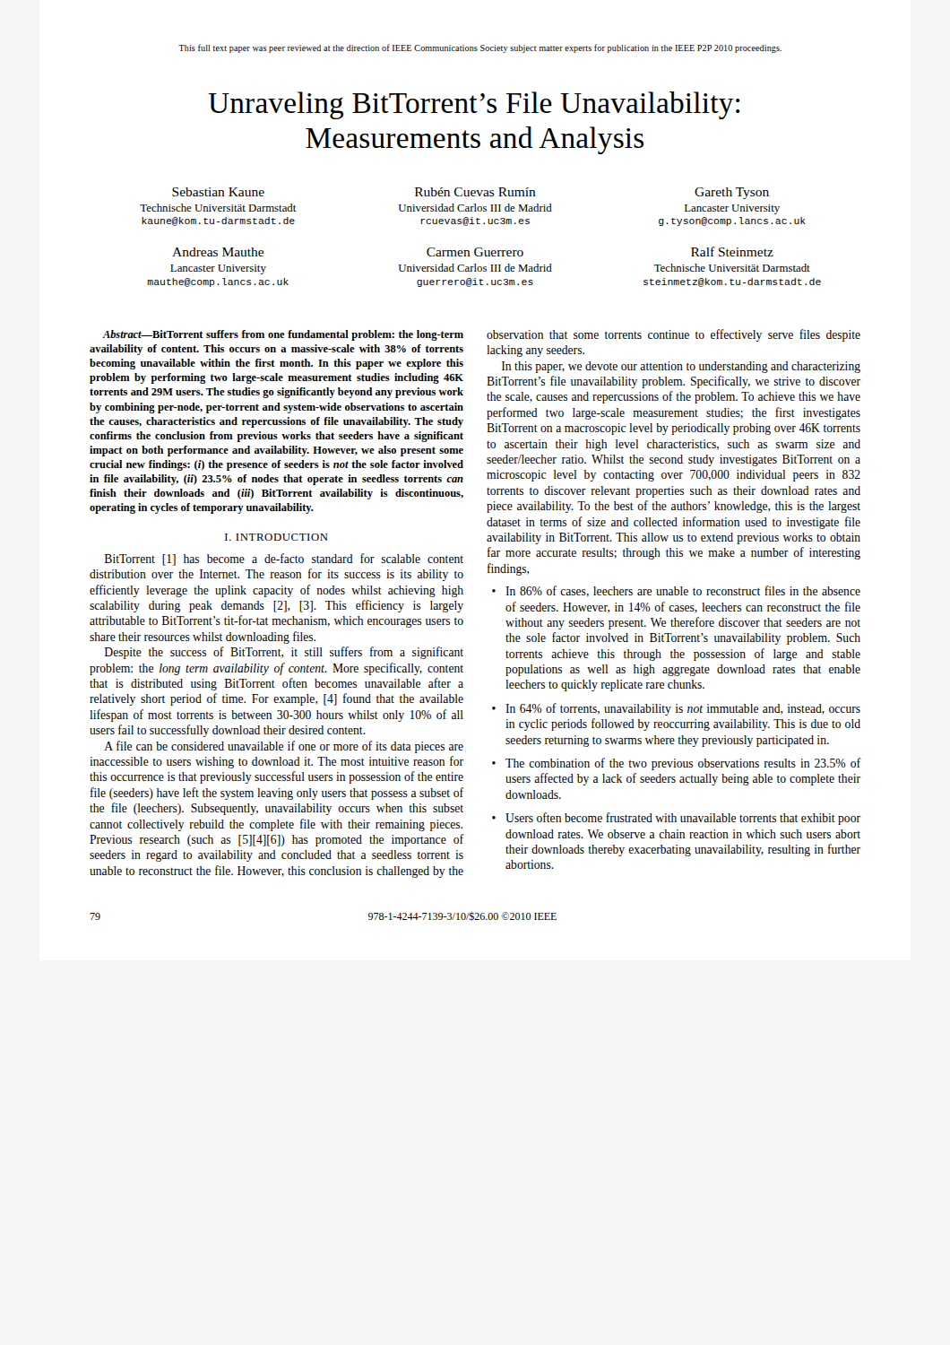This full text paper was peer reviewed at the direction of IEEE Communications Society subject matter experts for publication in the IEEE P2P 2010 proceedings.
Unraveling BitTorrent’s File Unavailability:
Measurements and Analysis
| Sebastian Kaune Technische Universität Darmstadt kaune@kom.tu-darmstadt.de | Rubén Cuevas Rumín Universidad Carlos III de Madrid rcuevas@it.uc3m.es | Gareth Tyson Lancaster University g.tyson@comp.lancs.ac.uk |
| Andreas Mauthe Lancaster University mauthe@comp.lancs.ac.uk | Carmen Guerrero Universidad Carlos III de Madrid guerrero@it.uc3m.es | Ralf Steinmetz Technische Universität Darmstadt steinmetz@kom.tu-darmstadt.de |
Abstract—BitTorrent suffers from one fundamental problem: the long-term availability of content. This occurs on a massive-scale with 38% of torrents becoming unavailable within the first month. In this paper we explore this problem by performing two large-scale measurement studies including 46K torrents and 29M users. The studies go significantly beyond any previous work by combining per-node, per-torrent and system-wide observations to ascertain the causes, characteristics and repercussions of file unavailability. The study confirms the conclusion from previous works that seeders have a significant impact on both performance and availability. However, we also present some crucial new findings: (i) the presence of seeders is not the sole factor involved in file availability, (ii) 23.5% of nodes that operate in seedless torrents can finish their downloads and (iii) BitTorrent availability is discontinuous, operating in cycles of temporary unavailability.
I. Introduction
BitTorrent [1] has become a de-facto standard for scalable content distribution over the Internet. The reason for its success is its ability to efficiently leverage the uplink capacity of nodes whilst achieving high scalability during peak demands [2], [3]. This efficiency is largely attributable to BitTorrent’s tit-for-tat mechanism, which encourages users to share their resources whilst downloading files.
Despite the success of BitTorrent, it still suffers from a significant problem: the long term availability of content. More specifically, content that is distributed using BitTorrent often becomes unavailable after a relatively short period of time. For example, [4] found that the available lifespan of most torrents is between 30-300 hours whilst only 10% of all users fail to successfully download their desired content.
A file can be considered unavailable if one or more of its data pieces are inaccessible to users wishing to download it. The most intuitive reason for this occurrence is that previously successful users in possession of the entire file (seeders) have left the system leaving only users that possess a subset of the file (leechers). Subsequently, unavailability occurs when this subset cannot collectively rebuild the complete file with their remaining pieces. Previous research (such as [5][4][6]) has promoted the importance of seeders in regard to availability and concluded that a seedless torrent is unable to reconstruct the file. However, this conclusion is challenged by the observation that some torrents continue to effectively serve files despite lacking any seeders.
In this paper, we devote our attention to understanding and characterizing BitTorrent’s file unavailability problem. Specifically, we strive to discover the scale, causes and repercussions of the problem. To achieve this we have performed two large-scale measurement studies; the first investigates BitTorrent on a macroscopic level by periodically probing over 46K torrents to ascertain their high level characteristics, such as swarm size and seeder/leecher ratio. Whilst the second study investigates BitTorrent on a microscopic level by contacting over 700,000 individual peers in 832 torrents to discover relevant properties such as their download rates and piece availability. To the best of the authors’ knowledge, this is the largest dataset in terms of size and collected information used to investigate file availability in BitTorrent. This allow us to extend previous works to obtain far more accurate results; through this we make a number of interesting findings,
In 86% of cases, leechers are unable to reconstruct files in the absence of seeders. However, in 14% of cases, leechers can reconstruct the file without any seeders present. We therefore discover that seeders are not the sole factor involved in BitTorrent’s unavailability problem. Such torrents achieve this through the possession of large and stable populations as well as high aggregate download rates that enable leechers to quickly replicate rare chunks.
In 64% of torrents, unavailability is not immutable and, instead, occurs in cyclic periods followed by reoccurring availability. This is due to old seeders returning to swarms where they previously participated in.
The combination of the two previous observations results in 23.5% of users affected by a lack of seeders actually being able to complete their downloads.
Users often become frustrated with unavailable torrents that exhibit poor download rates. We observe a chain reaction in which such users abort their downloads thereby exacerbating unavailability, resulting in further abortions.
79
978-1-4244-7139-3/10/$26.00 ©2010 IEEE